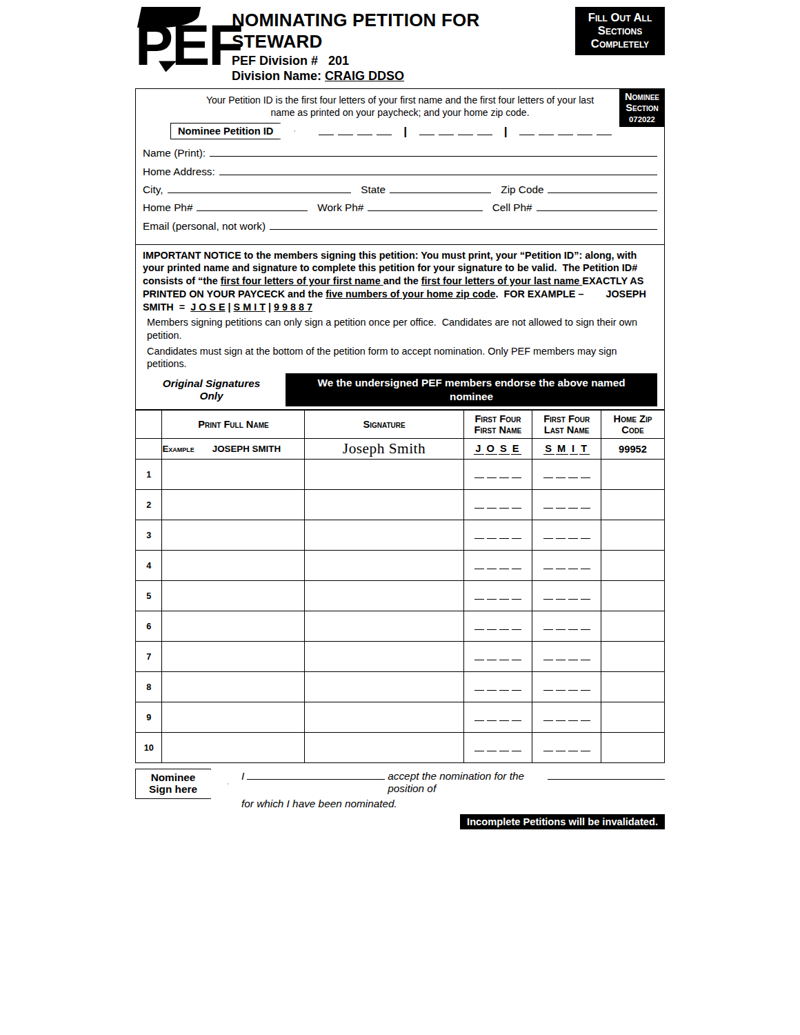PEF
NOMINATING PETITION FOR STEWARD
PEF Division # 201
Division Name: CRAIG DDSO
Fill Out All Sections Completely
Nominee
Section
072022
Your Petition ID is the first four letters of your first name and the first four letters of your last name as printed on your paycheck; and your home zip code.
Nominee Petition ID
| |
Name (Print):
Home Address:
City,
State
Zip Code
Home Ph#
Work Ph#
Cell Ph#
Email (personal, not work)
IMPORTANT NOTICE to the members signing this petition: You must print, your “Petition ID”: along, with your printed name and signature to complete this petition for your signature to be valid. The Petition ID# consists of “the first four letters of your first name and the first four letters of your last name EXACTLY AS PRINTED ON YOUR PAYCECK and the five numbers of your home zip code. FOR EXAMPLE – JOSEPH SMITH = J O S E | S M I T | 9 9 8 8 7
Members signing petitions can only sign a petition once per office. Candidates are not allowed to sign their own petition.
Candidates must sign at the bottom of the petition form to accept nomination. Only PEF members may sign petitions.
Original Signatures
Only
We the undersigned PEF members endorse the above named nominee
| | Print Full Name | Signature | First Four First Name | First Four Last Name | Home Zip Code |
| --- | --- | --- | --- | --- | --- |
| | Example JOSEPH SMITH | Joseph Smith | J O S E | S M I T | 99952 |
| 1 | | | | | |
| 2 | | | | | |
| 3 | | | | | |
| 4 | | | | | |
| 5 | | | | | |
| 6 | | | | | |
| 7 | | | | | |
| 8 | | | | | |
| 9 | | | | | |
| 10 | | | | | |
Nominee
Sign here
I accept the nomination for the position of
for which I have been nominated.
Incomplete Petitions will be invalidated.